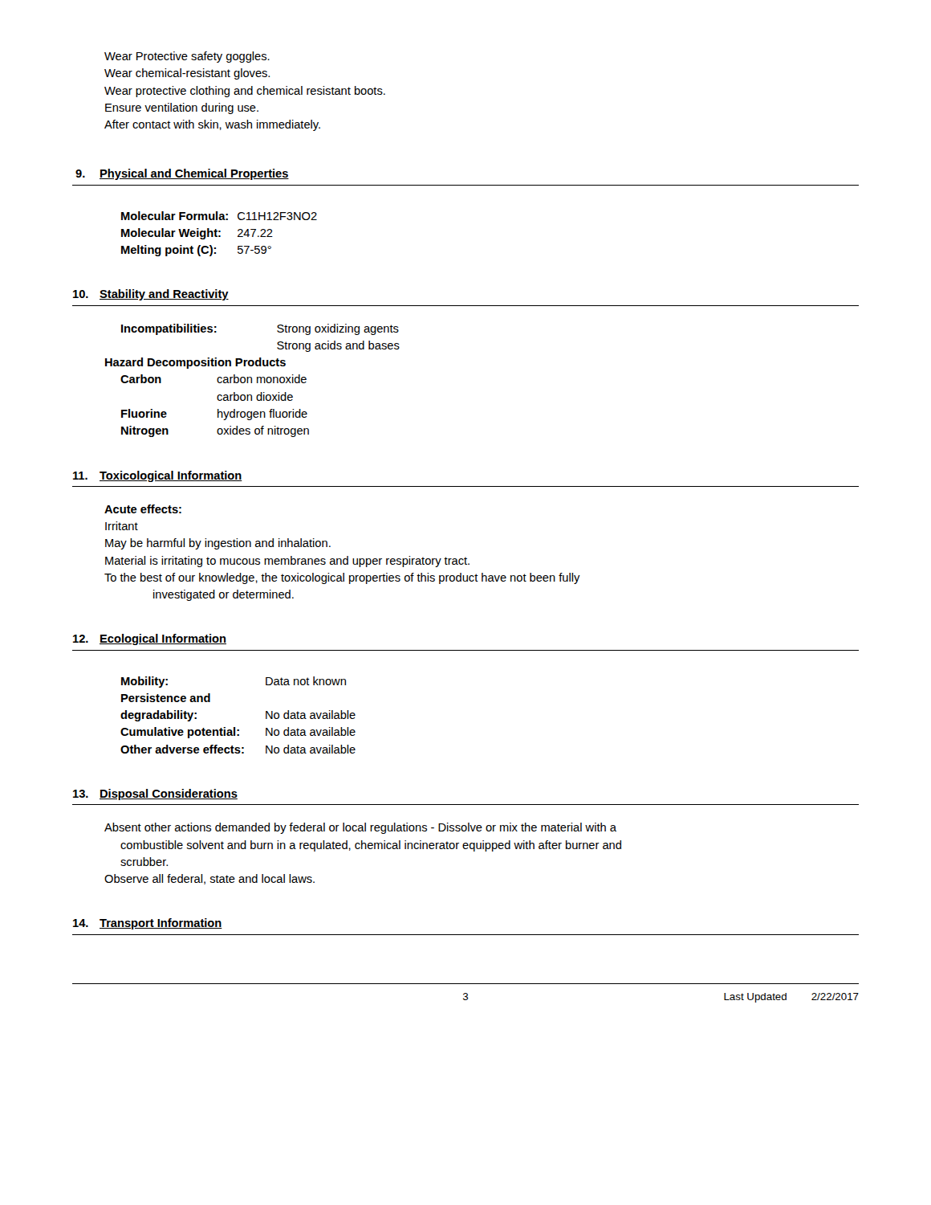Wear Protective safety goggles.
Wear chemical-resistant gloves.
Wear protective clothing and chemical resistant boots.
Ensure ventilation during use.
After contact with skin, wash immediately.
9. Physical and Chemical Properties
| Molecular Formula: | C11H12F3NO2 |
| Molecular Weight: | 247.22 |
| Melting point (C): | 57-59° |
10. Stability and Reactivity
| Incompatibilities: | Strong oxidizing agents |
| | Strong acids and bases |
Hazard Decomposition Products
| Carbon | carbon monoxide |
| | carbon dioxide |
| Fluorine | hydrogen fluoride |
| Nitrogen | oxides of nitrogen |
11. Toxicological Information
Acute effects:
Irritant
May be harmful by ingestion and inhalation.
Material is irritating to mucous membranes and upper respiratory tract.
To the best of our knowledge, the toxicological properties of this product have not been fully
investigated or determined.
12. Ecological Information
| Mobility: | Data not known |
| Persistence and | |
| degradability: | No data available |
| Cumulative potential: | No data available |
| Other adverse effects: | No data available |
13. Disposal Considerations
Absent other actions demanded by federal or local regulations - Dissolve or mix the material with a
combustible solvent and burn in a requlated, chemical incinerator equipped with after burner and
scrubber.
Observe all federal, state and local laws.
14. Transport Information
3 Last Updated2/22/2017